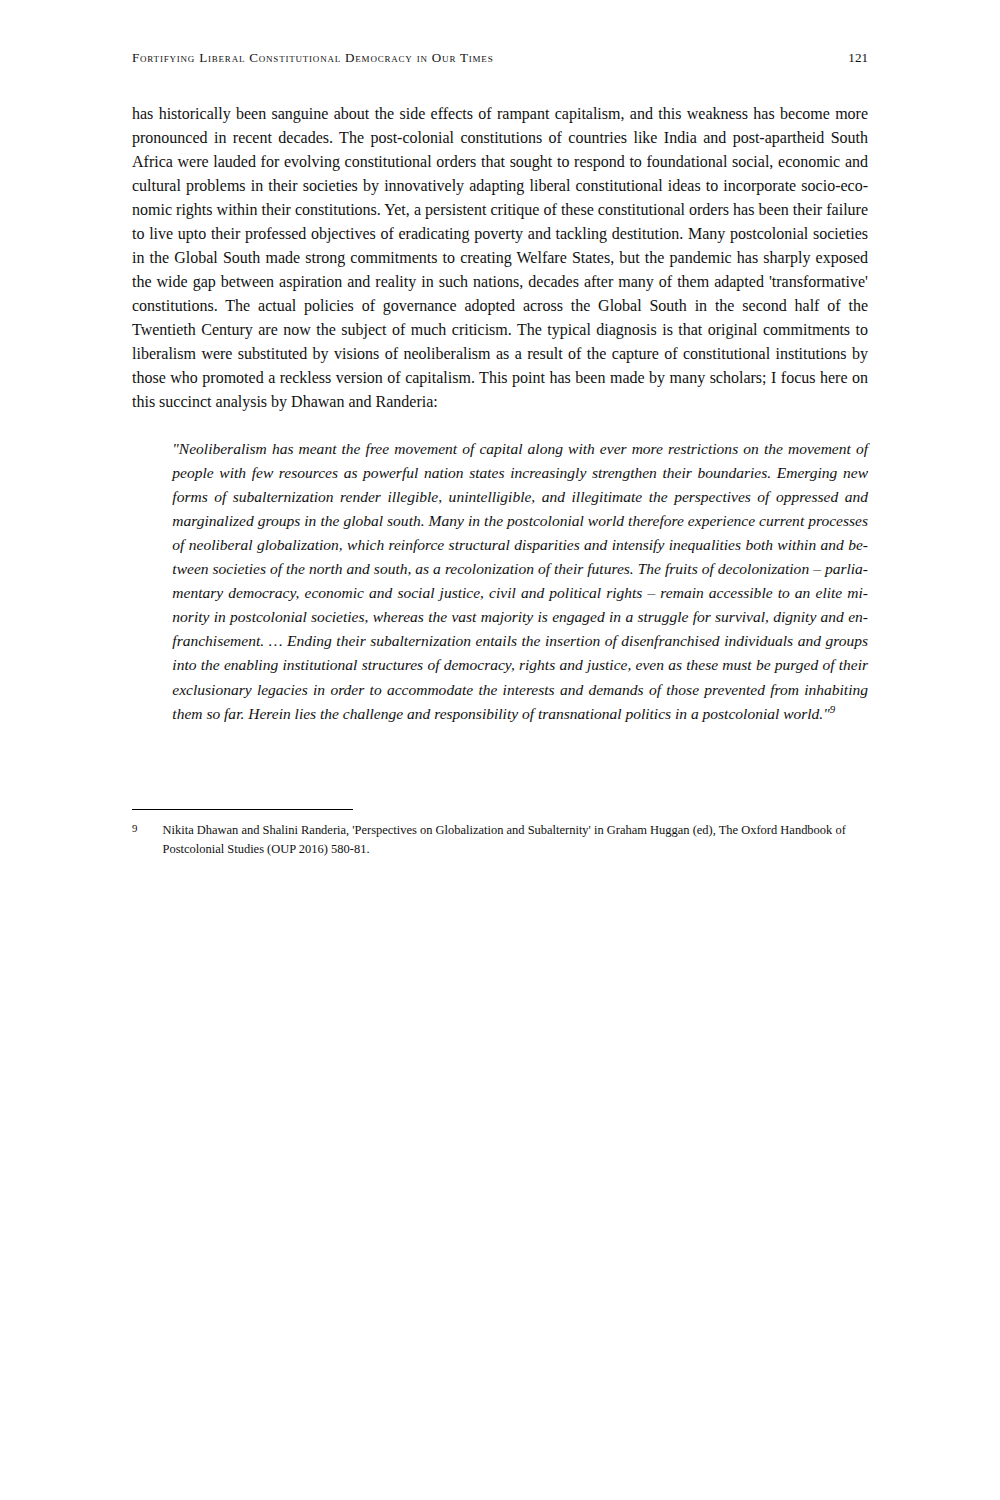Fortifying Liberal Constitutional Democracy in Our Times 121
has historically been sanguine about the side effects of rampant capitalism, and this weakness has become more pronounced in recent decades. The post-colonial constitutions of countries like India and post-apartheid South Africa were lauded for evolving constitutional orders that sought to respond to foundational social, economic and cultural problems in their societies by innovatively adapting liberal constitutional ideas to incorporate socio-economic rights within their constitutions. Yet, a persistent critique of these constitutional orders has been their failure to live upto their professed objectives of eradicating poverty and tackling destitution. Many postcolonial societies in the Global South made strong commitments to creating Welfare States, but the pandemic has sharply exposed the wide gap between aspiration and reality in such nations, decades after many of them adapted 'transformative' constitutions. The actual policies of governance adopted across the Global South in the second half of the Twentieth Century are now the subject of much criticism. The typical diagnosis is that original commitments to liberalism were substituted by visions of neoliberalism as a result of the capture of constitutional institutions by those who promoted a reckless version of capitalism. This point has been made by many scholars; I focus here on this succinct analysis by Dhawan and Randeria:
"Neoliberalism has meant the free movement of capital along with ever more restrictions on the movement of people with few resources as powerful nation states increasingly strengthen their boundaries. Emerging new forms of subalternization render illegible, unintelligible, and illegitimate the perspectives of oppressed and marginalized groups in the global south. Many in the postcolonial world therefore experience current processes of neoliberal globalization, which reinforce structural disparities and intensify inequalities both within and between societies of the north and south, as a recolonization of their futures. The fruits of decolonization – parliamentary democracy, economic and social justice, civil and political rights – remain accessible to an elite minority in postcolonial societies, whereas the vast majority is engaged in a struggle for survival, dignity and enfranchisement. … Ending their subalternization entails the insertion of disenfranchised individuals and groups into the enabling institutional structures of democracy, rights and justice, even as these must be purged of their exclusionary legacies in order to accommodate the interests and demands of those prevented from inhabiting them so far. Herein lies the challenge and responsibility of transnational politics in a postcolonial world."9
9 Nikita Dhawan and Shalini Randeria, 'Perspectives on Globalization and Subalternity' in Graham Huggan (ed), The Oxford Handbook of Postcolonial Studies (OUP 2016) 580-81.